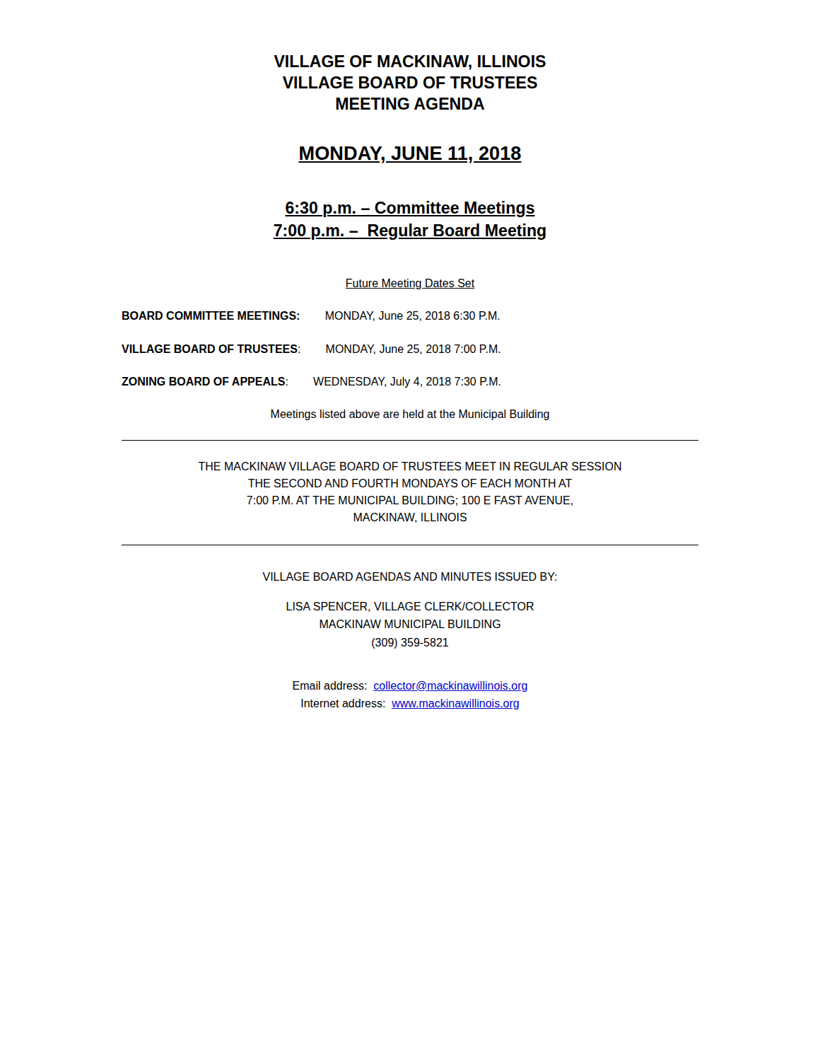VILLAGE OF MACKINAW, ILLINOIS
VILLAGE BOARD OF TRUSTEES
MEETING AGENDA
MONDAY, JUNE 11, 2018
6:30 p.m. – Committee Meetings
7:00 p.m. – Regular Board Meeting
Future Meeting Dates Set
BOARD COMMITTEE MEETINGS: MONDAY, June 25, 2018 6:30 P.M.
VILLAGE BOARD OF TRUSTEES:MONDAY, June 25, 2018 7:00 P.M.
ZONING BOARD OF APPEALS:WEDNESDAY, July 4, 2018 7:30 P.M.
Meetings listed above are held at the Municipal Building
THE MACKINAW VILLAGE BOARD OF TRUSTEES MEET IN REGULAR SESSION
THE SECOND AND FOURTH MONDAYS OF EACH MONTH AT
7:00 P.M. AT THE MUNICIPAL BUILDING; 100 E FAST AVENUE,
MACKINAW, ILLINOIS
VILLAGE BOARD AGENDAS AND MINUTES ISSUED BY:
LISA SPENCER, VILLAGE CLERK/COLLECTOR
MACKINAW MUNICIPAL BUILDING
(309) 359-5821
Email address: collector@mackinawillinois.org
Internet address: www.mackinawillinois.org